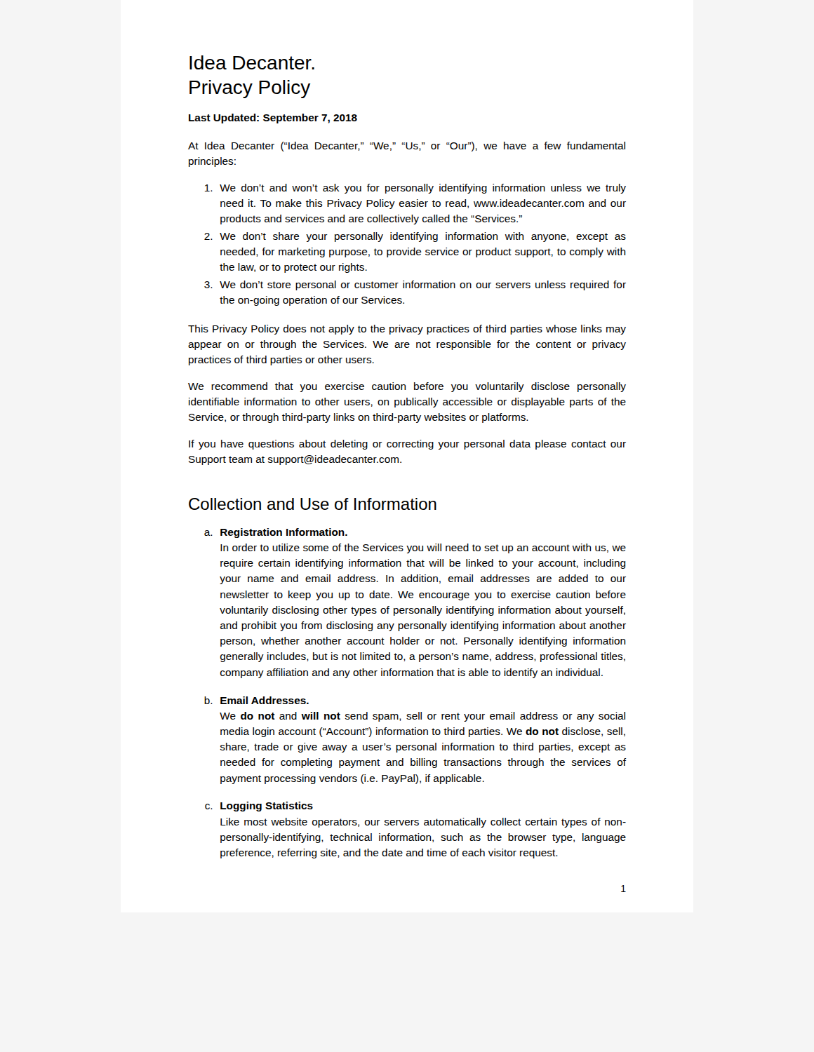Idea Decanter.
Privacy Policy
Last Updated: September 7, 2018
At Idea Decanter (“Idea Decanter,” “We,” “Us,” or “Our”), we have a few fundamental principles:
We don’t and won’t ask you for personally identifying information unless we truly need it. To make this Privacy Policy easier to read, www.ideadecanter.com and our products and services and are collectively called the “Services.”
We don’t share your personally identifying information with anyone, except as needed, for marketing purpose, to provide service or product support, to comply with the law, or to protect our rights.
We don’t store personal or customer information on our servers unless required for the on-going operation of our Services.
This Privacy Policy does not apply to the privacy practices of third parties whose links may appear on or through the Services. We are not responsible for the content or privacy practices of third parties or other users.
We recommend that you exercise caution before you voluntarily disclose personally identifiable information to other users, on publically accessible or displayable parts of the Service, or through third-party links on third-party websites or platforms.
If you have questions about deleting or correcting your personal data please contact our Support team at support@ideadecanter.com.
Collection and Use of Information
Registration Information. In order to utilize some of the Services you will need to set up an account with us, we require certain identifying information that will be linked to your account, including your name and email address. In addition, email addresses are added to our newsletter to keep you up to date. We encourage you to exercise caution before voluntarily disclosing other types of personally identifying information about yourself, and prohibit you from disclosing any personally identifying information about another person, whether another account holder or not. Personally identifying information generally includes, but is not limited to, a person’s name, address, professional titles, company affiliation and any other information that is able to identify an individual.
Email Addresses. We do not and will not send spam, sell or rent your email address or any social media login account (“Account”) information to third parties. We do not disclose, sell, share, trade or give away a user’s personal information to third parties, except as needed for completing payment and billing transactions through the services of payment processing vendors (i.e. PayPal), if applicable.
Logging Statistics Like most website operators, our servers automatically collect certain types of non-personally-identifying, technical information, such as the browser type, language preference, referring site, and the date and time of each visitor request.
1